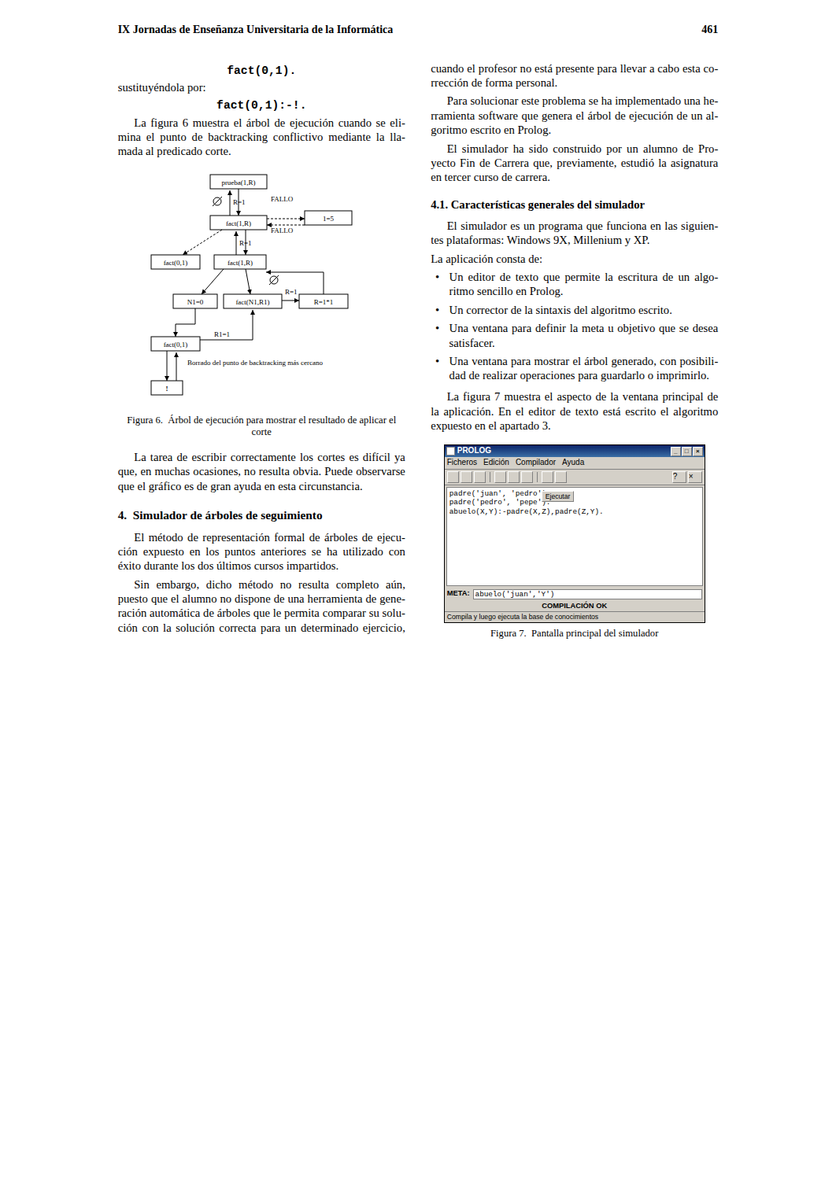IX Jornadas de Enseñanza Universitaria de la Informática 461
fact(0,1).
sustituyéndola por:
fact(0,1):-!.
La figura 6 muestra el árbol de ejecución cuando se elimina el punto de backtracking conflictivo mediante la llamada al predicado corte.
prueba(1,R) fact(1,R) 1=5 fact(0,1) fact(1,R) N1=0 fact(N1,R1) R=1*1 fact(0,1) ! R=1 FALLO FALLO R=1 R=1 R1=1 Borrado del punto de backtracking más cercano
Figura 6. Árbol de ejecución para mostrar el resultado de aplicar el corte
La tarea de escribir correctamente los cortes es difícil ya que, en muchas ocasiones, no resulta obvia. Puede observarse que el gráfico es de gran ayuda en esta circunstancia.
4. Simulador de árboles de seguimiento
El método de representación formal de árboles de ejecución expuesto en los puntos anteriores se ha utilizado con éxito durante los dos últimos cursos impartidos.
Sin embargo, dicho método no resulta completo aún, puesto que el alumno no dispone de una herramienta de generación automática de árboles que le permita comparar su solución con la solución correcta para un determinado ejercicio, cuando el profesor no está presente para llevar a cabo esta corrección de forma personal.
Para solucionar este problema se ha implementado una herramienta software que genera el árbol de ejecución de un algoritmo escrito en Prolog.
El simulador ha sido construido por un alumno de Proyecto Fin de Carrera que, previamente, estudió la asignatura en tercer curso de carrera.
4.1. Características generales del simulador
El simulador es un programa que funciona en las siguientes plataformas: Windows 9X, Millenium y XP.
La aplicación consta de:
Un editor de texto que permite la escritura de un algoritmo sencillo en Prolog.
Un corrector de la sintaxis del algoritmo escrito.
Una ventana para definir la meta u objetivo que se desea satisfacer.
Una ventana para mostrar el árbol generado, con posibilidad de realizar operaciones para guardarlo o imprimirlo.
La figura 7 muestra el aspecto de la ventana principal de la aplicación. En el editor de texto está escrito el algoritmo expuesto en el apartado 3.
PROLOG _□×
Ficheros Edición Compilador Ayuda
?×
Ejecutar
padre('juan', 'pedro').
padre('pedro', 'pepe').
abuelo(X,Y):-padre(X,Z),padre(Z,Y).
META:
COMPILACIÓN OK
Compila y luego ejecuta la base de conocimientos
Figura 7. Pantalla principal del simulador